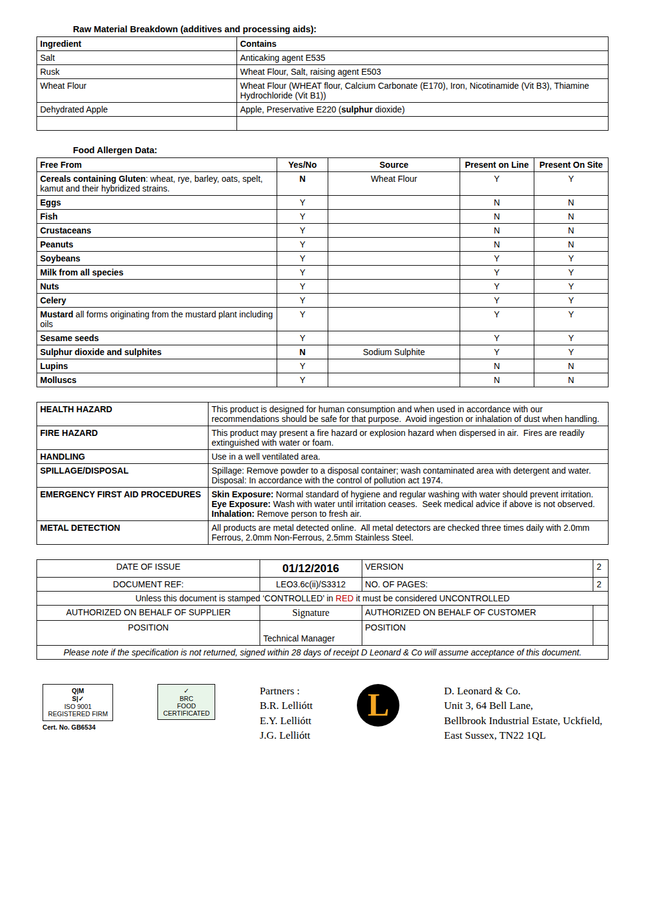Raw Material Breakdown (additives and processing aids):
| Ingredient | Contains |
| --- | --- |
| Salt | Anticaking agent E535 |
| Rusk | Wheat Flour, Salt, raising agent E503 |
| Wheat Flour | Wheat Flour (WHEAT flour, Calcium Carbonate (E170), Iron, Nicotinamide (Vit B3), Thiamine Hydrochloride (Vit B1)) |
| Dehydrated Apple | Apple, Preservative E220 ( sulphur dioxide) |
Food Allergen Data:
| Free From | Yes/No | Source | Present on Line | Present On Site |
| --- | --- | --- | --- | --- |
| Cereals containing Gluten : wheat, rye, barley, oats, spelt, kamut and their hybridized strains. | N | Wheat Flour | Y | Y |
| Eggs | Y | | N | N |
| Fish | Y | | N | N |
| Crustaceans | Y | | N | N |
| Peanuts | Y | | N | N |
| Soybeans | Y | | Y | Y |
| Milk from all species | Y | | Y | Y |
| Nuts | Y | | Y | Y |
| Celery | Y | | Y | Y |
| Mustard all forms originating from the mustard plant including oils | Y | | Y | Y |
| Sesame seeds | Y | | Y | Y |
| Sulphur dioxide and sulphites | N | Sodium Sulphite | Y | Y |
| Lupins | Y | | N | N |
| Molluscs | Y | | N | N |
| HEALTH HAZARD | This product is designed for human consumption and when used in accordance with our recommendations should be safe for that purpose. Avoid ingestion or inhalation of dust when handling. |
| FIRE HAZARD | This product may present a fire hazard or explosion hazard when dispersed in air. Fires are readily extinguished with water or foam. |
| HANDLING | Use in a well ventilated area. |
| SPILLAGE/DISPOSAL | Spillage: Remove powder to a disposal container; wash contaminated area with detergent and water. Disposal: In accordance with the control of pollution act 1974. |
| EMERGENCY FIRST AID PROCEDURES | Skin Exposure: Normal standard of hygiene and regular washing with water should prevent irritation. Eye Exposure: Wash with water until irritation ceases. Seek medical advice if above is not observed. Inhalation: Remove person to fresh air. |
| METAL DETECTION | All products are metal detected online. All metal detectors are checked three times daily with 2.0mm Ferrous, 2.0mm Non-Ferrous, 2.5mm Stainless Steel. |
| DATE OF ISSUE | 01/12/2016 | VERSION | 2 |
| DOCUMENT REF: | LEO3.6c(ii)/S3312 | NO. OF PAGES: | 2 |
| Unless this document is stamped ‘CONTROLLED’ in RED it must be considered UNCONTROLLED |
| AUTHORIZED ON BEHALF OF SUPPLIER | Signature | AUTHORIZED ON BEHALF OF CUSTOMER | |
| POSITION | Technical Manager | POSITION | |
| Please note if the specification is not returned, signed within 28 days of receipt D Leonard & Co will assume acceptance of this document. |
Q|M
S|✓
ISO 9001
REGISTERED FIRM
Cert. No. GB6534
✓
BRC
FOOD
CERTIFICATED
Partners :
B.R. Lelliótt
E.Y. Lelliótt
J.G. Lelliótt
L
D. Leonard & Co.
Unit 3, 64 Bell Lane,
Bellbrook Industrial Estate, Uckfield,
East Sussex, TN22 1QL